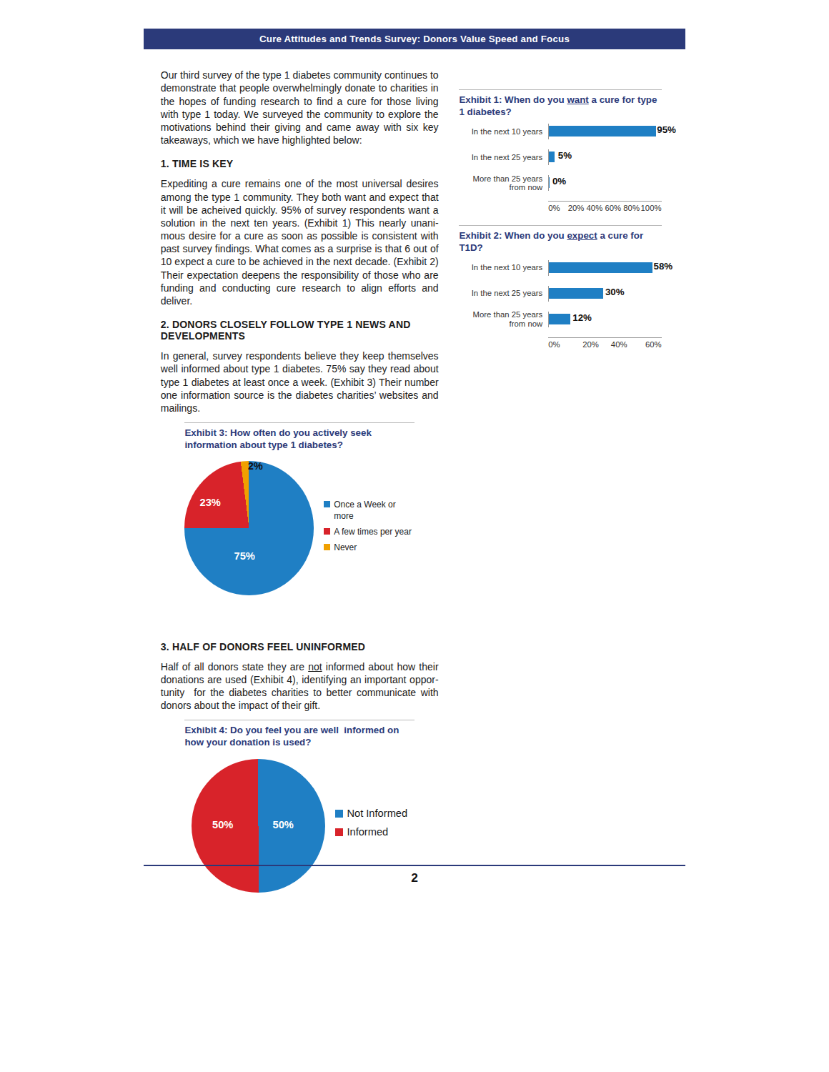Cure Attitudes and Trends Survey: Donors Value Speed and Focus
Our third survey of the type 1 diabetes community continues to demonstrate that people overwhelmingly donate to charities in the hopes of funding research to find a cure for those living with type 1 today. We surveyed the community to explore the motivations behind their giving and came away with six key takeaways, which we have highlighted below:
1. Time is Key
Expediting a cure remains one of the most universal desires among the type 1 community. They both want and expect that it will be acheived quickly. 95% of survey respondents want a solution in the next ten years. (Exhibit 1) This nearly unanimous desire for a cure as soon as possible is consistent with past survey findings. What comes as a surprise is that 6 out of 10 expect a cure to be achieved in the next decade. (Exhibit 2) Their expectation deepens the responsibility of those who are funding and conducting cure research to align efforts and deliver.
2. Donors Closely Follow Type 1 News and Developments
In general, survey respondents believe they keep themselves well informed about type 1 diabetes. 75% say they read about type 1 diabetes at least once a week. (Exhibit 3) Their number one information source is the diabetes charities’ websites and mailings.
Exhibit 3: How often do you actively seek information about type 1 diabetes?
75% 23%
Once a Week or more
A few times per year
Never
2%
3. Half of Donors Feel Uninformed
Half of all donors state they are not informed about how their donations are used (Exhibit 4), identifying an important opportunity for the diabetes charities to better communicate with donors about the impact of their gift.
Exhibit 4: Do you feel you are well informed on how your donation is used?
50% 50%
Not Informed
Informed
Exhibit 1: When do you want a cure for type 1 diabetes?
In the next 10 years
95%
In the next 25 years
5%
More than 25 years from now
0%
0% 20% 40% 60% 80% 100%
Exhibit 2: When do you expect a cure for T1D?
In the next 10 years
58%
In the next 25 years
30%
More than 25 years from now
12%
0% 20% 40% 60%
2